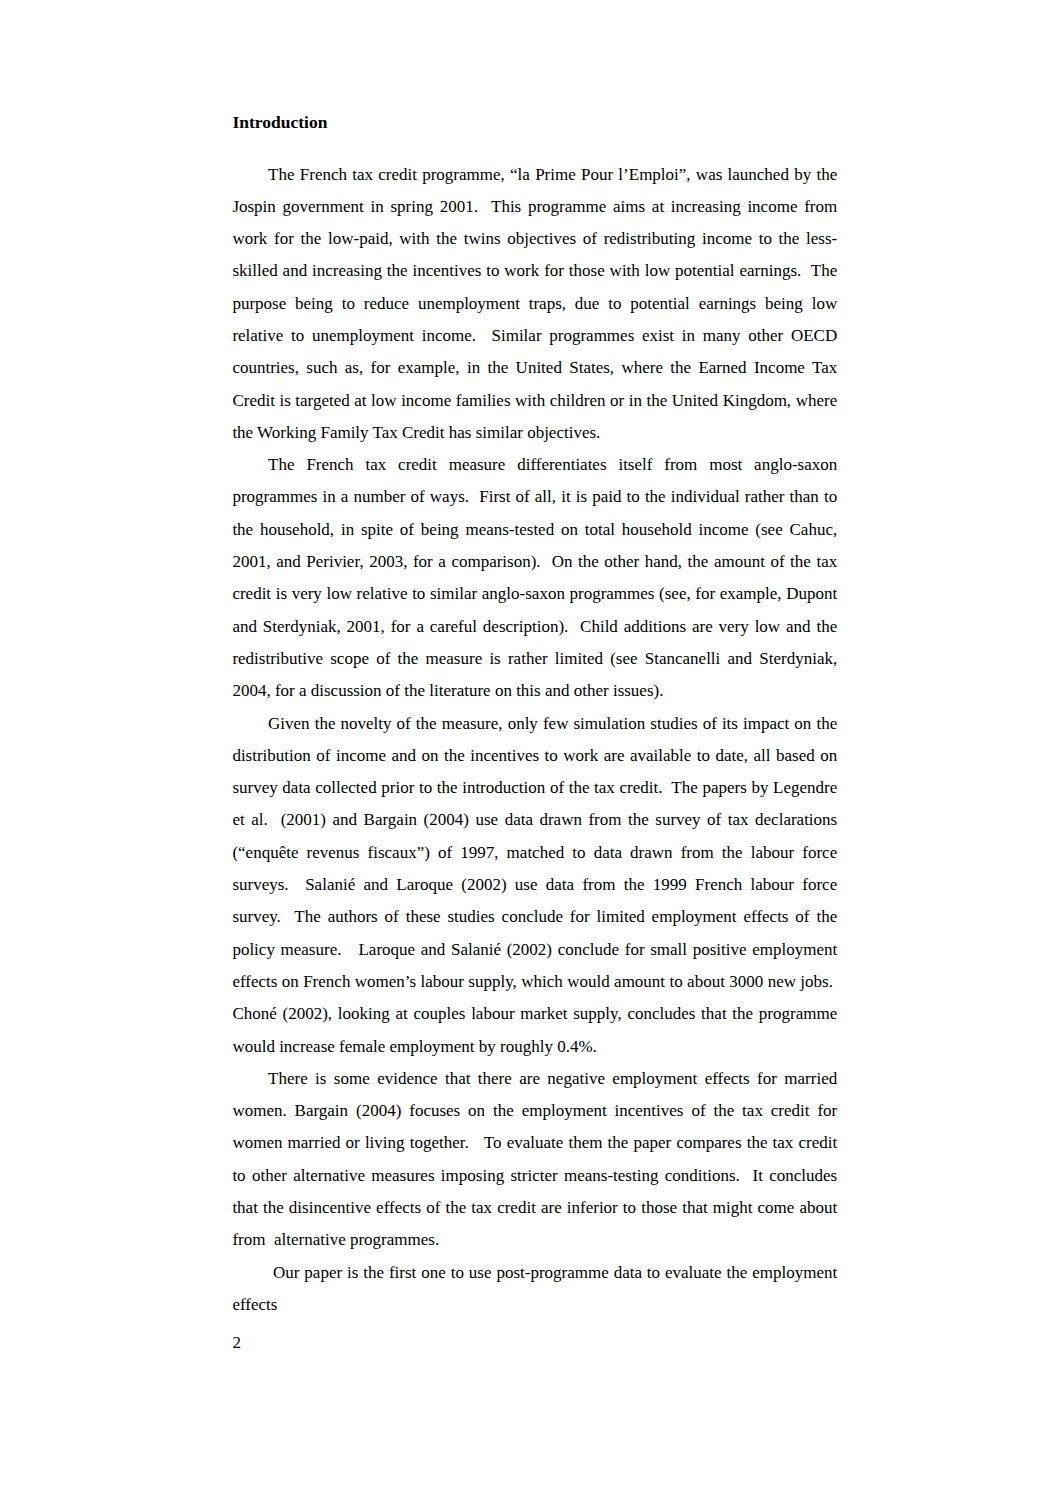Introduction
The French tax credit programme, “la Prime Pour l’Emploi”, was launched by the Jospin government in spring 2001. This programme aims at increasing income from work for the low-paid, with the twins objectives of redistributing income to the less-skilled and increasing the incentives to work for those with low potential earnings. The purpose being to reduce unemployment traps, due to potential earnings being low relative to unemployment income. Similar programmes exist in many other OECD countries, such as, for example, in the United States, where the Earned Income Tax Credit is targeted at low income families with children or in the United Kingdom, where the Working Family Tax Credit has similar objectives.
The French tax credit measure differentiates itself from most anglo-saxon programmes in a number of ways. First of all, it is paid to the individual rather than to the household, in spite of being means-tested on total household income (see Cahuc, 2001, and Perivier, 2003, for a comparison). On the other hand, the amount of the tax credit is very low relative to similar anglo-saxon programmes (see, for example, Dupont and Sterdyniak, 2001, for a careful description). Child additions are very low and the redistributive scope of the measure is rather limited (see Stancanelli and Sterdyniak, 2004, for a discussion of the literature on this and other issues).
Given the novelty of the measure, only few simulation studies of its impact on the distribution of income and on the incentives to work are available to date, all based on survey data collected prior to the introduction of the tax credit. The papers by Legendre et al. (2001) and Bargain (2004) use data drawn from the survey of tax declarations (“enquête revenus fiscaux”) of 1997, matched to data drawn from the labour force surveys. Salanié and Laroque (2002) use data from the 1999 French labour force survey. The authors of these studies conclude for limited employment effects of the policy measure. Laroque and Salanié (2002) conclude for small positive employment effects on French women’s labour supply, which would amount to about 3000 new jobs. Choné (2002), looking at couples labour market supply, concludes that the programme would increase female employment by roughly 0.4%.
There is some evidence that there are negative employment effects for married women. Bargain (2004) focuses on the employment incentives of the tax credit for women married or living together. To evaluate them the paper compares the tax credit to other alternative measures imposing stricter means-testing conditions. It concludes that the disincentive effects of the tax credit are inferior to those that might come about from alternative programmes.
Our paper is the first one to use post-programme data to evaluate the employment effects
2